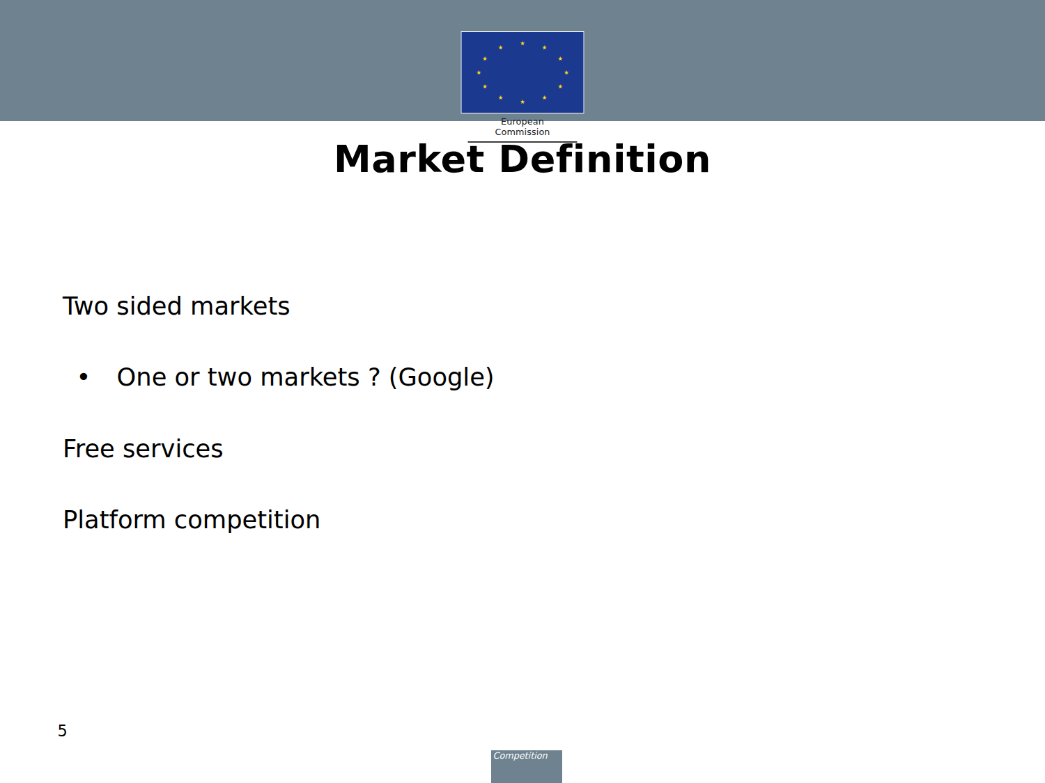★ ★ ★ ★ ★ ★ ★ ★ ★ ★ ★ ★
European
Commission
Market Definition
Two sided markets
One or two markets ? (Google)
Free services
Platform competition
5
Competition